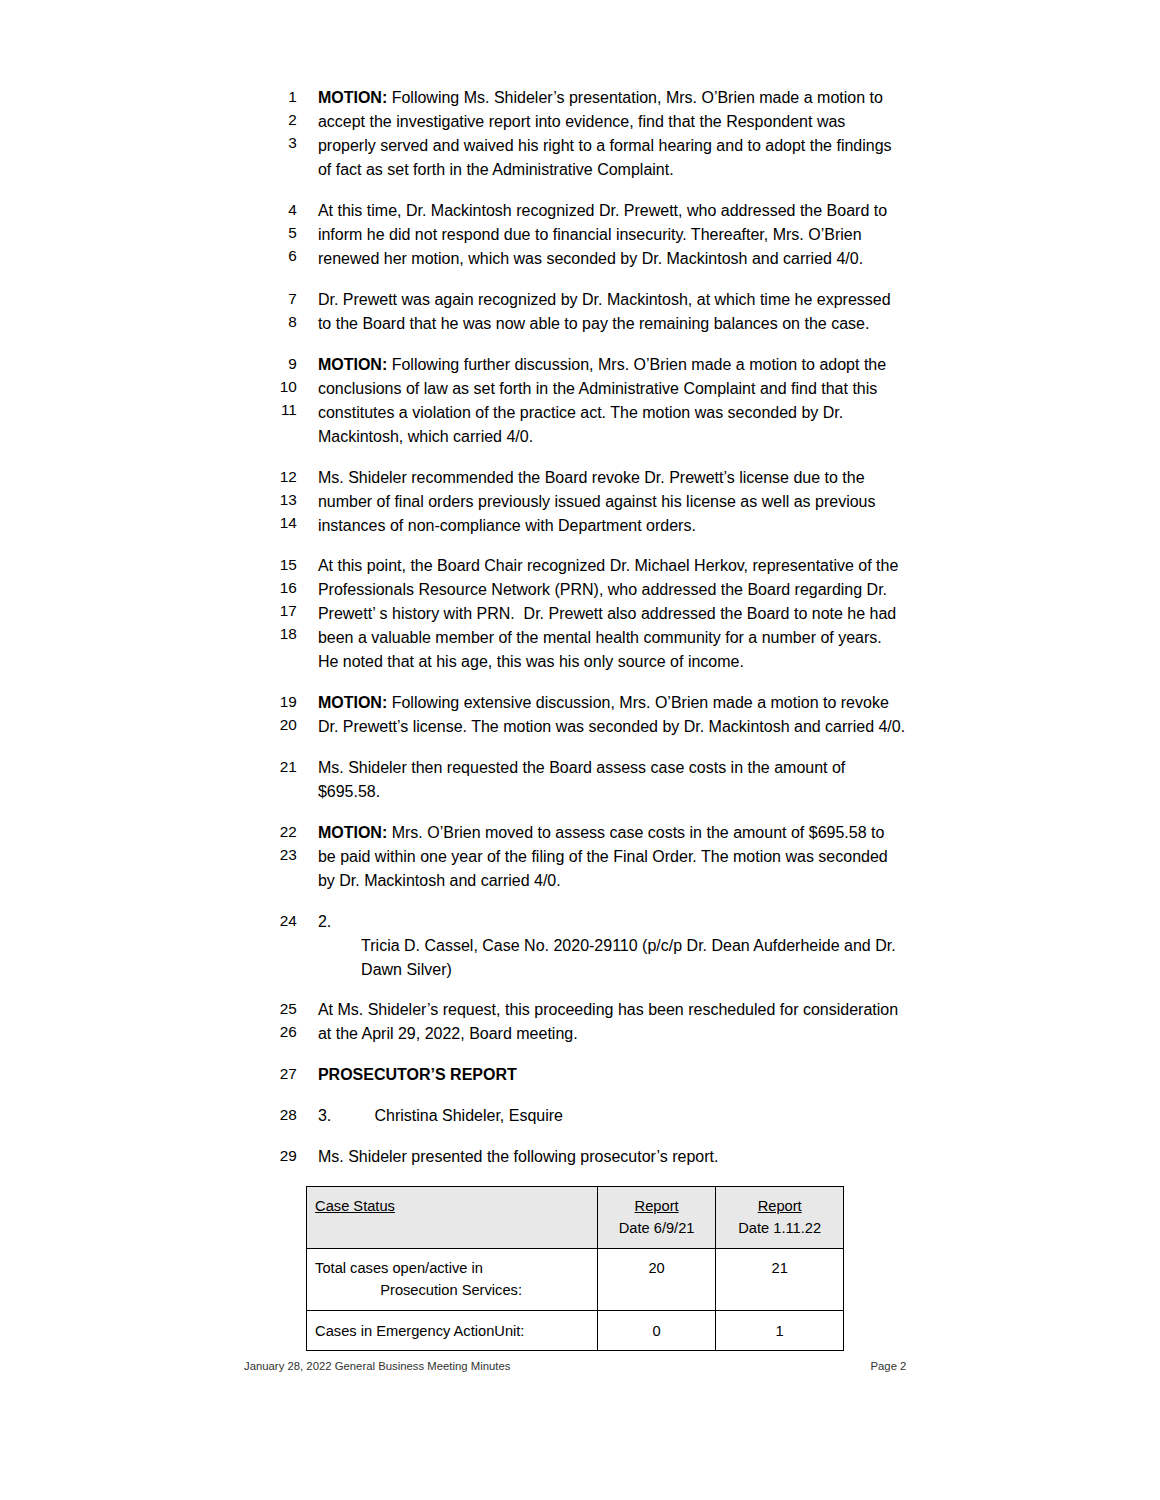1 2 3
MOTION: Following Ms. Shideler’s presentation, Mrs. O’Brien made a motion to accept the investigative report into evidence, find that the Respondent was properly served and waived his right to a formal hearing and to adopt the findings of fact as set forth in the Administrative Complaint.
4 5 6
At this time, Dr. Mackintosh recognized Dr. Prewett, who addressed the Board to inform he did not respond due to financial insecurity. Thereafter, Mrs. O’Brien renewed her motion, which was seconded by Dr. Mackintosh and carried 4/0.
7 8
Dr. Prewett was again recognized by Dr. Mackintosh, at which time he expressed to the Board that he was now able to pay the remaining balances on the case.
9 10 11
MOTION: Following further discussion, Mrs. O’Brien made a motion to adopt the conclusions of law as set forth in the Administrative Complaint and find that this constitutes a violation of the practice act. The motion was seconded by Dr. Mackintosh, which carried 4/0.
12 13 14
Ms. Shideler recommended the Board revoke Dr. Prewett’s license due to the number of final orders previously issued against his license as well as previous instances of non-compliance with Department orders.
15 16 17 18
At this point, the Board Chair recognized Dr. Michael Herkov, representative of the Professionals Resource Network (PRN), who addressed the Board regarding Dr. Prewett’ s history with PRN. Dr. Prewett also addressed the Board to note he had been a valuable member of the mental health community for a number of years. He noted that at his age, this was his only source of income.
19 20
MOTION: Following extensive discussion, Mrs. O’Brien made a motion to revoke Dr. Prewett’s license. The motion was seconded by Dr. Mackintosh and carried 4/0.
21
Ms. Shideler then requested the Board assess case costs in the amount of $695.58.
22 23
MOTION: Mrs. O’Brien moved to assess case costs in the amount of $695.58 to be paid within one year of the filing of the Final Order. The motion was seconded by Dr. Mackintosh and carried 4/0.
24
2.Tricia D. Cassel, Case No. 2020-29110 (p/c/p Dr. Dean Aufderheide and Dr. Dawn Silver)
25 26
At Ms. Shideler’s request, this proceeding has been rescheduled for consideration at the April 29, 2022, Board meeting.
27
PROSECUTOR’S REPORT
28
3.Christina Shideler, Esquire
29
Ms. Shideler presented the following prosecutor’s report.
| Case Status | Report Date 6/9/21 | Report Date 1.11.22 |
| Total cases open/active in Prosecution Services: | 20 | 21 |
| Cases in Emergency ActionUnit: | 0 | 1 |
January 28, 2022 General Business Meeting Minutes Page 2